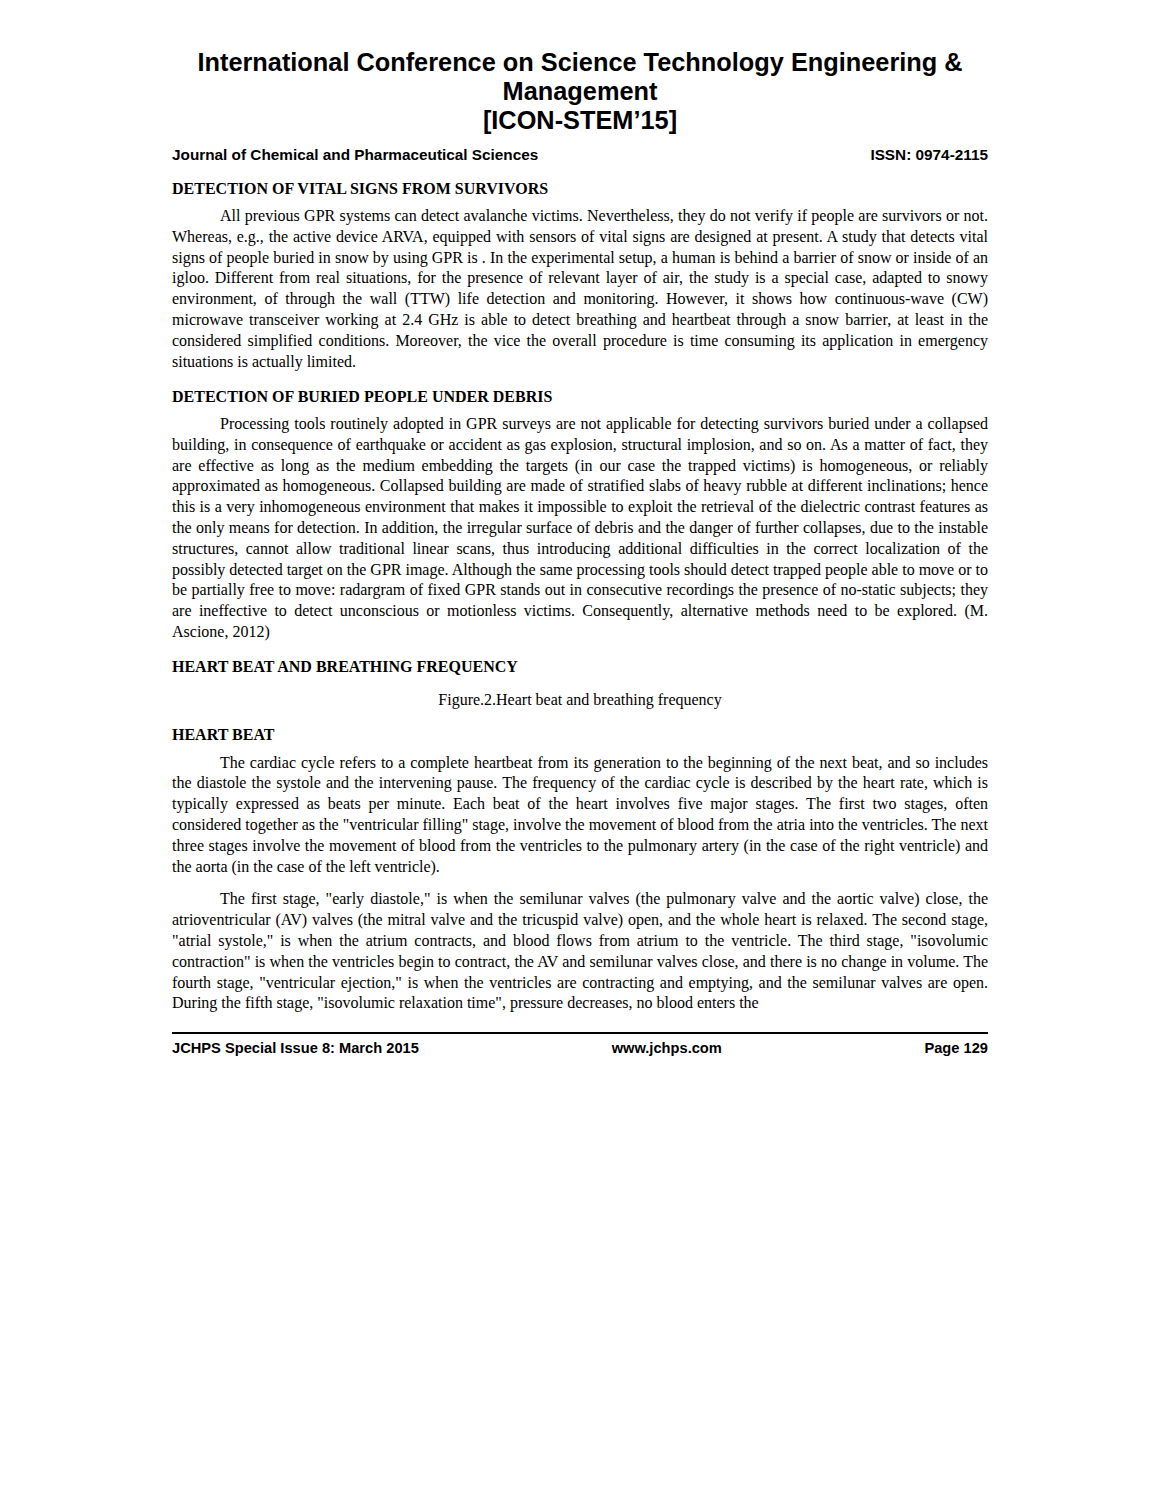International Conference on Science Technology Engineering & Management
[ICON-STEM’15]
Journal of Chemical and Pharmaceutical Sciences ISSN: 0974-2115
Detection of Vital Signs from Survivors
All previous GPR systems can detect avalanche victims. Nevertheless, they do not verify if people are survivors or not. Whereas, e.g., the active device ARVA, equipped with sensors of vital signs are designed at present. A study that detects vital signs of people buried in snow by using GPR is . In the experimental setup, a human is behind a barrier of snow or inside of an igloo. Different from real situations, for the presence of relevant layer of air, the study is a special case, adapted to snowy environment, of through the wall (TTW) life detection and monitoring. However, it shows how continuous-wave (CW) microwave transceiver working at 2.4 GHz is able to detect breathing and heartbeat through a snow barrier, at least in the considered simplified conditions. Moreover, the vice the overall procedure is time consuming its application in emergency situations is actually limited.
Detection of Buried People Under Debris
Processing tools routinely adopted in GPR surveys are not applicable for detecting survivors buried under a collapsed building, in consequence of earthquake or accident as gas explosion, structural implosion, and so on. As a matter of fact, they are effective as long as the medium embedding the targets (in our case the trapped victims) is homogeneous, or reliably approximated as homogeneous. Collapsed building are made of stratified slabs of heavy rubble at different inclinations; hence this is a very inhomogeneous environment that makes it impossible to exploit the retrieval of the dielectric contrast features as the only means for detection. In addition, the irregular surface of debris and the danger of further collapses, due to the instable structures, cannot allow traditional linear scans, thus introducing additional difficulties in the correct localization of the possibly detected target on the GPR image. Although the same processing tools should detect trapped people able to move or to be partially free to move: radargram of fixed GPR stands out in consecutive recordings the presence of no-static subjects; they are ineffective to detect unconscious or motionless victims. Consequently, alternative methods need to be explored. (M. Ascione, 2012)
Heart Beat and Breathing Frequency
Figure.2.Heart beat and breathing frequency
Heart Beat
The cardiac cycle refers to a complete heartbeat from its generation to the beginning of the next beat, and so includes the diastole the systole and the intervening pause. The frequency of the cardiac cycle is described by the heart rate, which is typically expressed as beats per minute. Each beat of the heart involves five major stages. The first two stages, often considered together as the "ventricular filling" stage, involve the movement of blood from the atria into the ventricles. The next three stages involve the movement of blood from the ventricles to the pulmonary artery (in the case of the right ventricle) and the aorta (in the case of the left ventricle).
The first stage, "early diastole," is when the semilunar valves (the pulmonary valve and the aortic valve) close, the atrioventricular (AV) valves (the mitral valve and the tricuspid valve) open, and the whole heart is relaxed. The second stage, "atrial systole," is when the atrium contracts, and blood flows from atrium to the ventricle. The third stage, "isovolumic contraction" is when the ventricles begin to contract, the AV and semilunar valves close, and there is no change in volume. The fourth stage, "ventricular ejection," is when the ventricles are contracting and emptying, and the semilunar valves are open. During the fifth stage, "isovolumic relaxation time", pressure decreases, no blood enters the
JCHPS Special Issue 8: March 2015 www.jchps.com Page 129